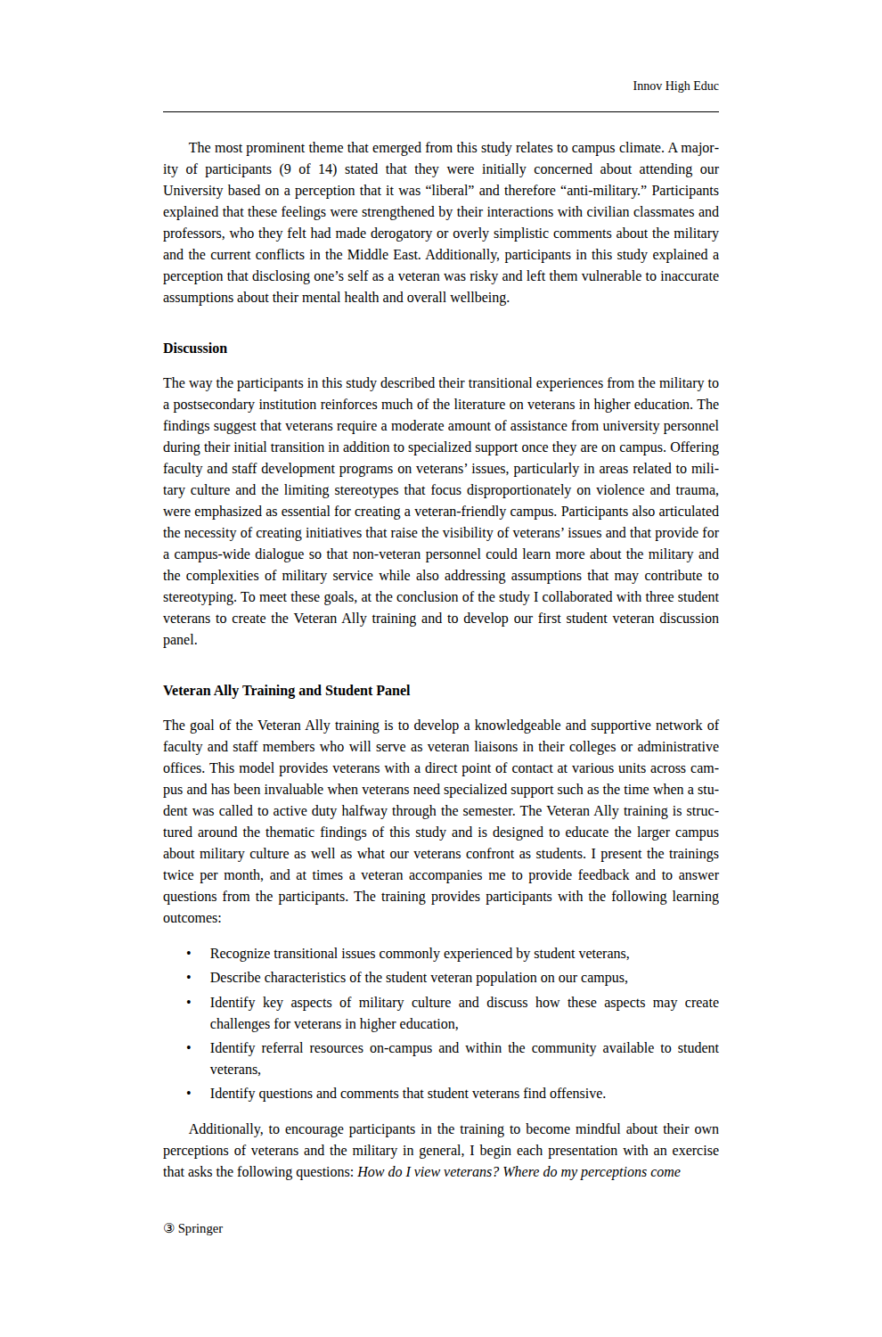Innov High Educ
The most prominent theme that emerged from this study relates to campus climate. A majority of participants (9 of 14) stated that they were initially concerned about attending our University based on a perception that it was “liberal” and therefore “anti-military.” Participants explained that these feelings were strengthened by their interactions with civilian classmates and professors, who they felt had made derogatory or overly simplistic comments about the military and the current conflicts in the Middle East. Additionally, participants in this study explained a perception that disclosing one’s self as a veteran was risky and left them vulnerable to inaccurate assumptions about their mental health and overall wellbeing.
Discussion
The way the participants in this study described their transitional experiences from the military to a postsecondary institution reinforces much of the literature on veterans in higher education. The findings suggest that veterans require a moderate amount of assistance from university personnel during their initial transition in addition to specialized support once they are on campus. Offering faculty and staff development programs on veterans’ issues, particularly in areas related to military culture and the limiting stereotypes that focus disproportionately on violence and trauma, were emphasized as essential for creating a veteran-friendly campus. Participants also articulated the necessity of creating initiatives that raise the visibility of veterans’ issues and that provide for a campus-wide dialogue so that non-veteran personnel could learn more about the military and the complexities of military service while also addressing assumptions that may contribute to stereotyping. To meet these goals, at the conclusion of the study I collaborated with three student veterans to create the Veteran Ally training and to develop our first student veteran discussion panel.
Veteran Ally Training and Student Panel
The goal of the Veteran Ally training is to develop a knowledgeable and supportive network of faculty and staff members who will serve as veteran liaisons in their colleges or administrative offices. This model provides veterans with a direct point of contact at various units across campus and has been invaluable when veterans need specialized support such as the time when a student was called to active duty halfway through the semester. The Veteran Ally training is structured around the thematic findings of this study and is designed to educate the larger campus about military culture as well as what our veterans confront as students. I present the trainings twice per month, and at times a veteran accompanies me to provide feedback and to answer questions from the participants. The training provides participants with the following learning outcomes:
Recognize transitional issues commonly experienced by student veterans,
Describe characteristics of the student veteran population on our campus,
Identify key aspects of military culture and discuss how these aspects may create challenges for veterans in higher education,
Identify referral resources on-campus and within the community available to student veterans,
Identify questions and comments that student veterans find offensive.
Additionally, to encourage participants in the training to become mindful about their own perceptions of veterans and the military in general, I begin each presentation with an exercise that asks the following questions: How do I view veterans? Where do my perceptions come
③ Springer